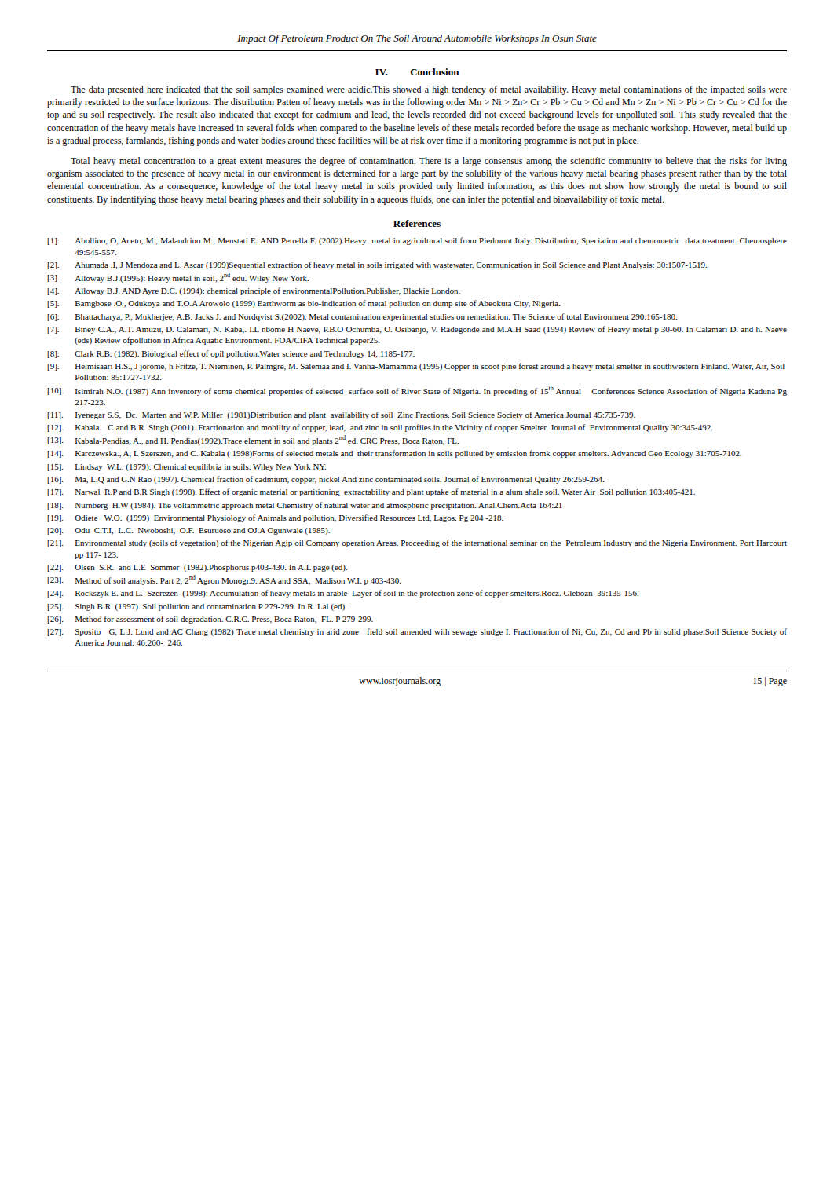Impact Of Petroleum Product On The Soil Around Automobile Workshops In Osun State
IV. Conclusion
The data presented here indicated that the soil samples examined were acidic.This showed a high tendency of metal availability. Heavy metal contaminations of the impacted soils were primarily restricted to the surface horizons. The distribution Patten of heavy metals was in the following order Mn > Ni > Zn> Cr > Pb > Cu > Cd and Mn > Zn > Ni > Pb > Cr > Cu > Cd for the top and su soil respectively. The result also indicated that except for cadmium and lead, the levels recorded did not exceed background levels for unpolluted soil. This study revealed that the concentration of the heavy metals have increased in several folds when compared to the baseline levels of these metals recorded before the usage as mechanic workshop. However, metal build up is a gradual process, farmlands, fishing ponds and water bodies around these facilities will be at risk over time if a monitoring programme is not put in place.
Total heavy metal concentration to a great extent measures the degree of contamination. There is a large consensus among the scientific community to believe that the risks for living organism associated to the presence of heavy metal in our environment is determined for a large part by the solubility of the various heavy metal bearing phases present rather than by the total elemental concentration. As a consequence, knowledge of the total heavy metal in soils provided only limited information, as this does not show how strongly the metal is bound to soil constituents. By indentifying those heavy metal bearing phases and their solubility in a aqueous fluids, one can infer the potential and bioavailability of toxic metal.
References
[1]. Abollino, O, Aceto, M., Malandrino M., Menstati E. AND Petrella F. (2002).Heavy metal in agricultural soil from Piedmont Italy. Distribution, Speciation and chemometric data treatment. Chemosphere 49:545-557.
[2]. Ahumada .I, J Mendoza and L. Ascar (1999)Sequential extraction of heavy metal in soils irrigated with wastewater. Communication in Soil Science and Plant Analysis: 30:1507-1519.
[3]. Alloway B.J.(1995): Heavy metal in soil, 2nd edu. Wiley New York.
[4]. Alloway B.J. AND Ayre D.C. (1994): chemical principle of environmentalPollution.Publisher, Blackie London.
[5]. Bamgbose .O., Odukoya and T.O.A Arowolo (1999) Earthworm as bio-indication of metal pollution on dump site of Abeokuta City, Nigeria.
[6]. Bhattacharya, P., Mukherjee, A.B. Jacks J. and Nordqvist S.(2002). Metal contamination experimental studies on remediation. The Science of total Environment 290:165-180.
[7]. Biney C.A., A.T. Amuzu, D. Calamari, N. Kaba,. I.L nbome H Naeve, P.B.O Ochumba, O. Osibanjo, V. Radegonde and M.A.H Saad (1994) Review of Heavy metal p 30-60. In Calamari D. and h. Naeve (eds) Review ofpollution in Africa Aquatic Environment. FOA/CIFA Technical paper25.
[8]. Clark R.B. (1982). Biological effect of opil pollution.Water science and Technology 14, 1185-177.
[9]. Helmisaari H.S., J jorome, h Fritze, T. Nieminen, P. Palmgre, M. Salemaa and I. Vanha-Mamamma (1995) Copper in scoot pine forest around a heavy metal smelter in southwestern Finland. Water, Air, Soil Pollution: 85:1727-1732.
[10]. Isimirah N.O. (1987) Ann inventory of some chemical properties of selected surface soil of River State of Nigeria. In preceding of 15th Annual Conferences Science Association of Nigeria Kaduna Pg 217-223.
[11]. Iyenegar S.S, Dc. Marten and W.P. Miller (1981)Distribution and plant availability of soil Zinc Fractions. Soil Science Society of America Journal 45:735-739.
[12]. Kabala. C.and B.R. Singh (2001). Fractionation and mobility of copper, lead, and zinc in soil profiles in the Vicinity of copper Smelter. Journal of Environmental Quality 30:345-492.
[13]. Kabala-Pendias, A., and H. Pendias(1992).Trace element in soil and plants 2nd ed. CRC Press, Boca Raton, FL.
[14]. Karczewska., A, L Szerszen, and C. Kabala ( 1998)Forms of selected metals and their transformation in soils polluted by emission fromk copper smelters. Advanced Geo Ecology 31:705-7102.
[15]. Lindsay W.L. (1979): Chemical equilibria in soils. Wiley New York NY.
[16]. Ma, L.Q and G.N Rao (1997). Chemical fraction of cadmium, copper, nickel And zinc contaminated soils. Journal of Environmental Quality 26:259-264.
[17]. Narwal R.P and B.R Singh (1998). Effect of organic material or partitioning extractability and plant uptake of material in a alum shale soil. Water Air Soil pollution 103:405-421.
[18]. Nurnberg H.W (1984). The voltammetric approach metal Chemistry of natural water and atmospheric precipitation. Anal.Chem.Acta 164:21
[19]. Odiete W.O. (1999) Environmental Physiology of Animals and pollution, Diversified Resources Ltd, Lagos. Pg 204 -218.
[20]. Odu C.T.I, L.C. Nwoboshi, O.F. Esuruoso and OJ.A Ogunwale (1985).
[21]. Environmental study (soils of vegetation) of the Nigerian Agip oil Company operation Areas. Proceeding of the international seminar on the Petroleum Industry and the Nigeria Environment. Port Harcourt pp 117- 123.
[22]. Olsen S.R. and L.E Sommer (1982).Phosphorus p403-430. In A.L page (ed).
[23]. Method of soil analysis. Part 2, 2nd Agron Monogr.9. ASA and SSA, Madison W.I. p 403-430.
[24]. Rockszyk E. and L. Szerezen (1998): Accumulation of heavy metals in arable Layer of soil in the protection zone of copper smelters.Rocz. Glebozn 39:135-156.
[25]. Singh B.R. (1997). Soil pollution and contamination P 279-299. In R. Lal (ed).
[26]. Method for assessment of soil degradation. C.R.C. Press, Boca Raton, FL. P 279-299.
[27]. Sposito G, L.J. Lund and AC Chang (1982) Trace metal chemistry in arid zone field soil amended with sewage sludge I. Fractionation of Ni, Cu, Zn, Cd and Pb in solid phase.Soil Science Society of America Journal. 46:260- 246.
www.iosrjournals.org
15 | Page